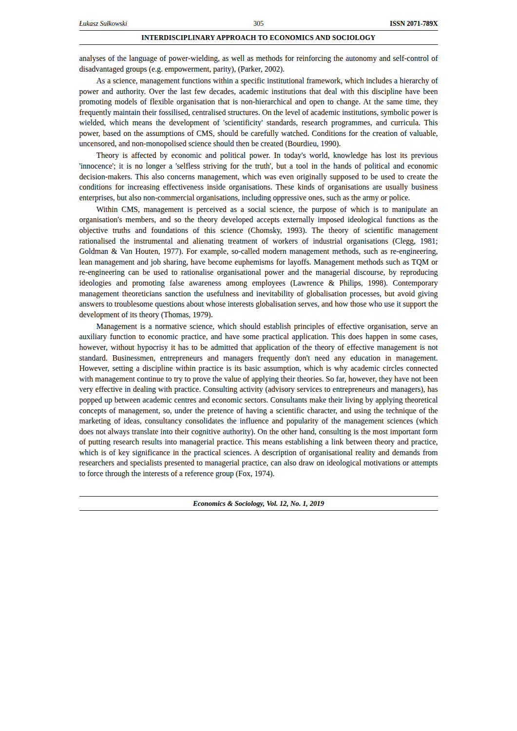Łukasz Sułkowski
305
ISSN 2071-789X
INTERDISCIPLINARY APPROACH TO ECONOMICS AND SOCIOLOGY
analyses of the language of power-wielding, as well as methods for reinforcing the autonomy and self-control of disadvantaged groups (e.g. empowerment, parity), (Parker, 2002).
As a science, management functions within a specific institutional framework, which includes a hierarchy of power and authority. Over the last few decades, academic institutions that deal with this discipline have been promoting models of flexible organisation that is non-hierarchical and open to change. At the same time, they frequently maintain their fossilised, centralised structures. On the level of academic institutions, symbolic power is wielded, which means the development of 'scientificity' standards, research programmes, and curricula. This power, based on the assumptions of CMS, should be carefully watched. Conditions for the creation of valuable, uncensored, and non-monopolised science should then be created (Bourdieu, 1990).
Theory is affected by economic and political power. In today's world, knowledge has lost its previous 'innocence'; it is no longer a 'selfless striving for the truth', but a tool in the hands of political and economic decision-makers. This also concerns management, which was even originally supposed to be used to create the conditions for increasing effectiveness inside organisations. These kinds of organisations are usually business enterprises, but also non-commercial organisations, including oppressive ones, such as the army or police.
Within CMS, management is perceived as a social science, the purpose of which is to manipulate an organisation's members, and so the theory developed accepts externally imposed ideological functions as the objective truths and foundations of this science (Chomsky, 1993). The theory of scientific management rationalised the instrumental and alienating treatment of workers of industrial organisations (Clegg, 1981; Goldman & Van Houten, 1977). For example, so-called modern management methods, such as re-engineering, lean management and job sharing, have become euphemisms for layoffs. Management methods such as TQM or re-engineering can be used to rationalise organisational power and the managerial discourse, by reproducing ideologies and promoting false awareness among employees (Lawrence & Philips, 1998). Contemporary management theoreticians sanction the usefulness and inevitability of globalisation processes, but avoid giving answers to troublesome questions about whose interests globalisation serves, and how those who use it support the development of its theory (Thomas, 1979).
Management is a normative science, which should establish principles of effective organisation, serve an auxiliary function to economic practice, and have some practical application. This does happen in some cases, however, without hypocrisy it has to be admitted that application of the theory of effective management is not standard. Businessmen, entrepreneurs and managers frequently don't need any education in management. However, setting a discipline within practice is its basic assumption, which is why academic circles connected with management continue to try to prove the value of applying their theories. So far, however, they have not been very effective in dealing with practice. Consulting activity (advisory services to entrepreneurs and managers), has popped up between academic centres and economic sectors. Consultants make their living by applying theoretical concepts of management, so, under the pretence of having a scientific character, and using the technique of the marketing of ideas, consultancy consolidates the influence and popularity of the management sciences (which does not always translate into their cognitive authority). On the other hand, consulting is the most important form of putting research results into managerial practice. This means establishing a link between theory and practice, which is of key significance in the practical sciences. A description of organisational reality and demands from researchers and specialists presented to managerial practice, can also draw on ideological motivations or attempts to force through the interests of a reference group (Fox, 1974).
Economics & Sociology, Vol. 12, No. 1, 2019